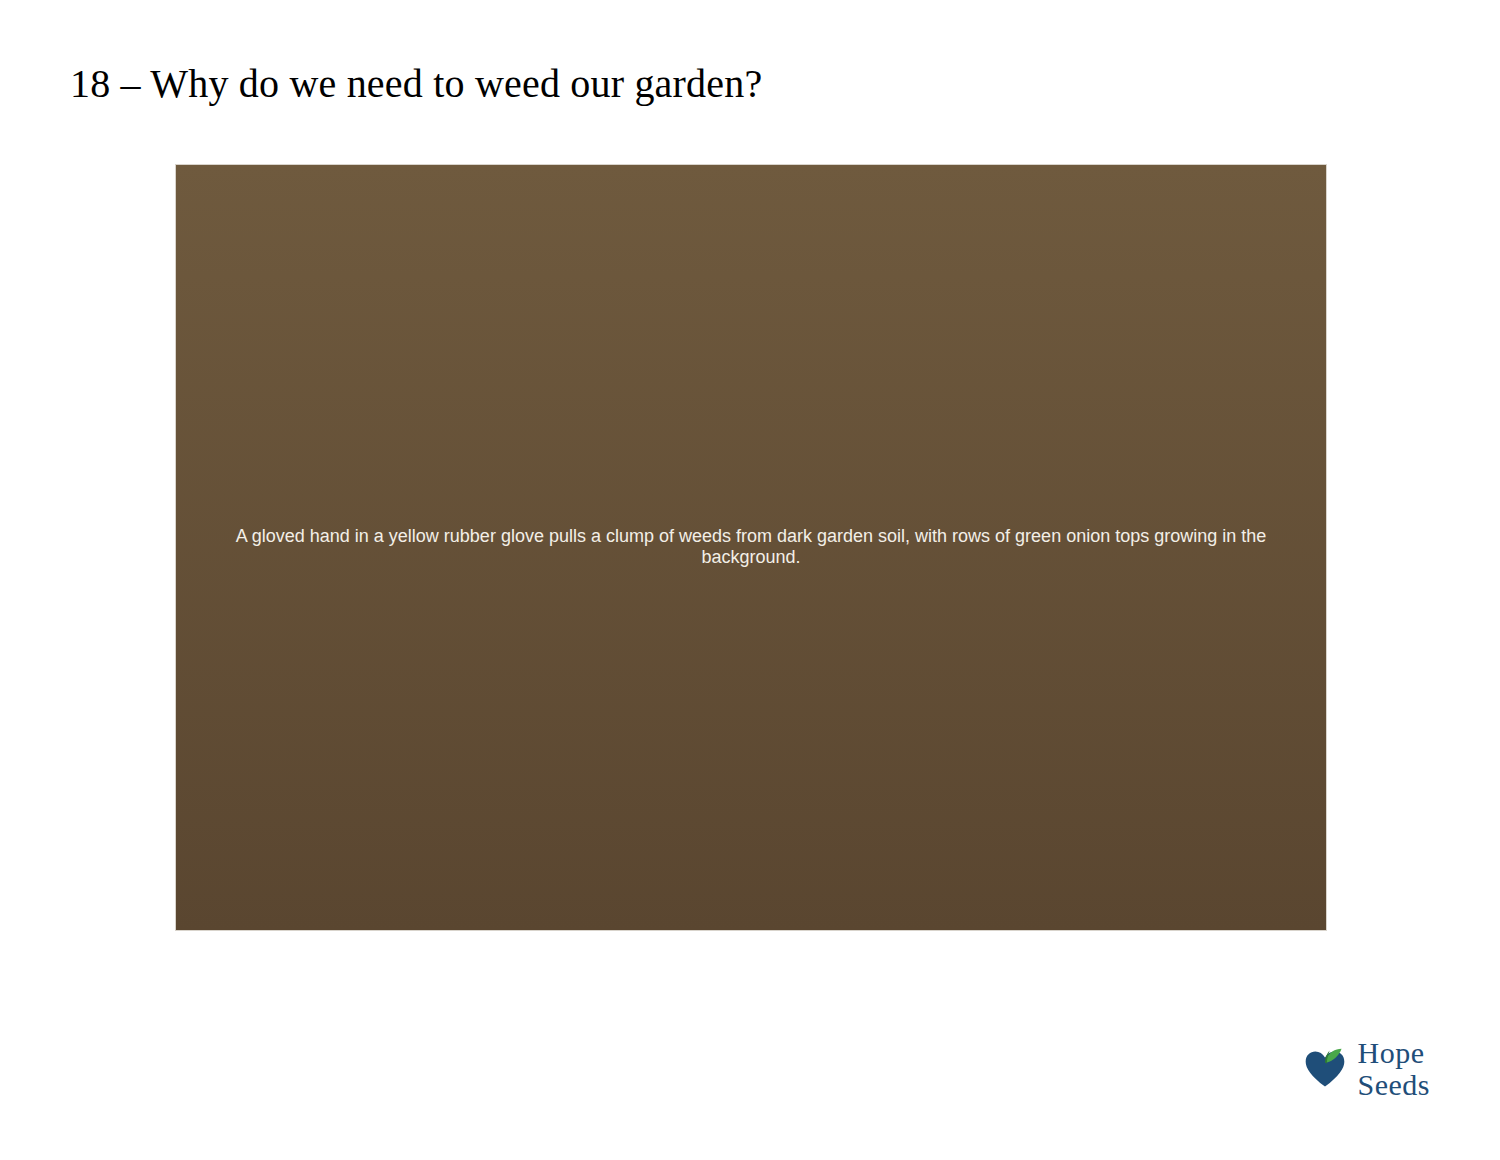18 – Why do we need to weed our garden?
A gloved hand in a yellow rubber glove pulls a clump of weeds from dark garden soil, with rows of green onion tops growing in the background.
Hope Seeds